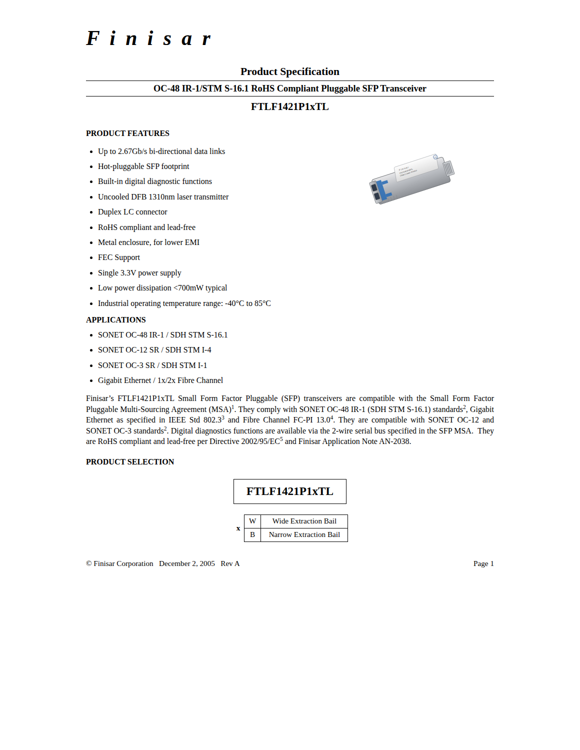F i n i s a r
Product Specification
OC-48 IR-1/STM S-16.1 RoHS Compliant Pluggable SFP Transceiver
FTLF1421P1xTL
PRODUCT FEATURES
Up to 2.67Gb/s bi-directional data links
Hot-pluggable SFP footprint
Built-in digital diagnostic functions
Uncooled DFB 1310nm laser transmitter
Duplex LC connector
RoHS compliant and lead-free
Metal enclosure, for lower EMI
FEC Support
Single 3.3V power supply
Low power dissipation <700mW typical
Industrial operating temperature range: -40°C to 85°C
F i n i s a r FTLF1421P1BTL Class 1 Laser Product CE
APPLICATIONS
SONET OC-48 IR-1 / SDH STM S-16.1
SONET OC-12 SR / SDH STM I-4
SONET OC-3 SR / SDH STM I-1
Gigabit Ethernet / 1x/2x Fibre Channel
Finisar’s FTLF1421P1xTL Small Form Factor Pluggable (SFP) transceivers are compatible with the Small Form Factor Pluggable Multi-Sourcing Agreement (MSA)1. They comply with SONET OC-48 IR-1 (SDH STM S-16.1) standards2, Gigabit Ethernet as specified in IEEE Std 802.33 and Fibre Channel FC-PI 13.04. They are compatible with SONET OC-12 and SONET OC-3 standards2. Digital diagnostics functions are available via the 2-wire serial bus specified in the SFP MSA. They are RoHS compliant and lead-free per Directive 2002/95/EC5 and Finisar Application Note AN-2038.
PRODUCT SELECTION
FTLF1421P1xTL
| x | W | Wide Extraction Bail |
| B | Narrow Extraction Bail |
© Finisar Corporation December 2, 2005 Rev A Page 1